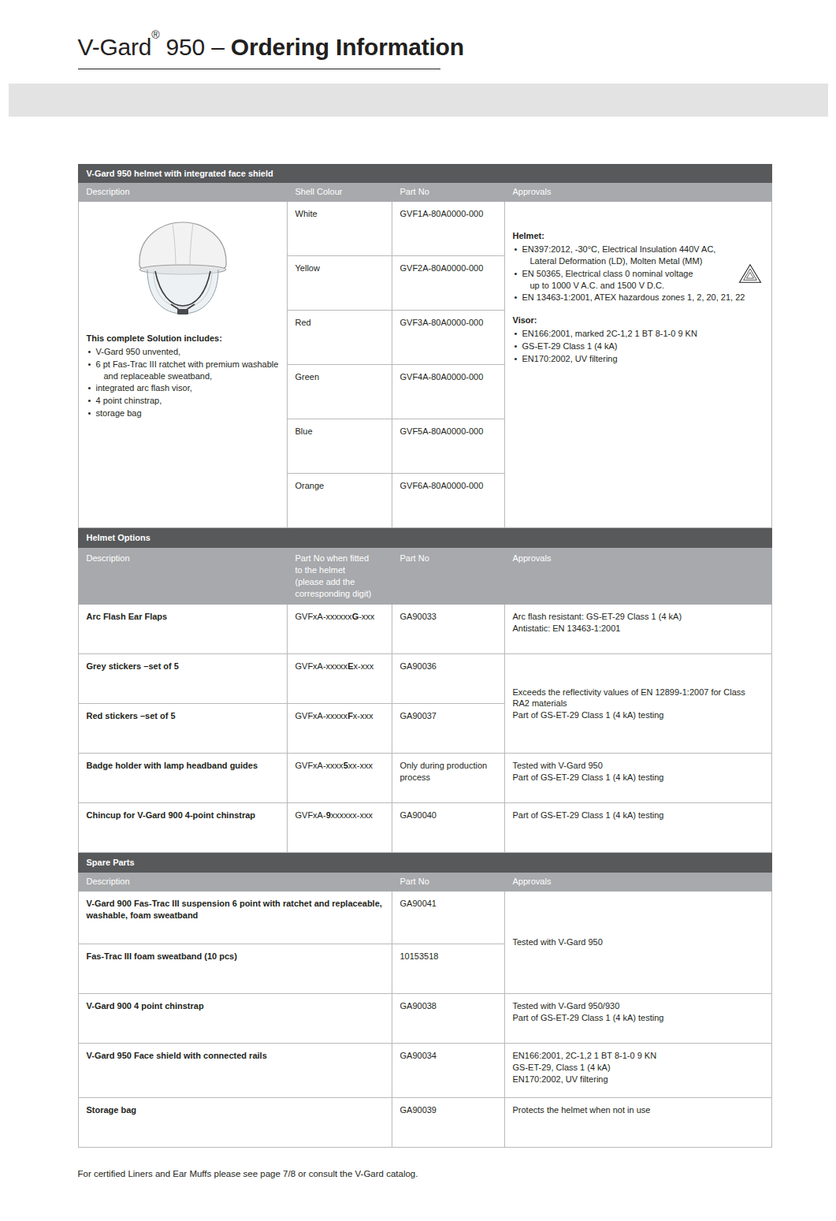V-Gard® 950 – Ordering Information
| V-Gard 950 helmet with integrated face shield |
| Description | Shell Colour | Part No | Approvals |
| This complete Solution includes: V-Gard 950 unvented, 6 pt Fas-Trac III ratchet with premium washable and replaceable sweatband, integrated arc flash visor, 4 point chinstrap, storage bag | White | GVF1A-80A0000-000 | Helmet: EN397:2012, -30°C, Electrical Insulation 440V AC, Lateral Deformation (LD), Molten Metal (MM) EN 50365, Electrical class 0 nominal voltage up to 1000 V A.C. and 1500 V D.C. EN 13463-1:2001, ATEX hazardous zones 1, 2, 20, 21, 22 Visor: EN166:2001, marked 2C-1,2 1 BT 8-1-0 9 KN GS-ET-29 Class 1 (4 kA) EN170:2002, UV filtering |
| Yellow | GVF2A-80A0000-000 |
| Red | GVF3A-80A0000-000 |
| Green | GVF4A-80A0000-000 |
| Blue | GVF5A-80A0000-000 |
| Orange | GVF6A-80A0000-000 |
| Helmet Options |
| Description | Part No when fitted to the helmet (please add the corresponding digit) | Part No | Approvals |
| Arc Flash Ear Flaps | GVFxA-xxxxxx G -xxx | GA90033 | Arc flash resistant: GS-ET-29 Class 1 (4 kA) Antistatic: EN 13463-1:2001 |
| Grey stickers –set of 5 | GVFxA-xxxxx E x-xxx | GA90036 | Exceeds the reflectivity values of EN 12899-1:2007 for Class RA2 materials Part of GS-ET-29 Class 1 (4 kA) testing |
| Red stickers –set of 5 | GVFxA-xxxxx F x-xxx | GA90037 |
| Badge holder with lamp headband guides | GVFxA-xxxx 5 xx-xxx | Only during production process | Tested with V-Gard 950 Part of GS-ET-29 Class 1 (4 kA) testing |
| Chincup for V-Gard 900 4-point chinstrap | GVFxA- 9 xxxxxx-xxx | GA90040 | Part of GS-ET-29 Class 1 (4 kA) testing |
| Spare Parts |
| Description | Part No | Approvals |
| V-Gard 900 Fas-Trac III suspension 6 point with ratchet and replaceable, washable, foam sweatband | GA90041 | Tested with V-Gard 950 |
| Fas-Trac III foam sweatband (10 pcs) | 10153518 |
| V-Gard 900 4 point chinstrap | GA90038 | Tested with V-Gard 950/930 Part of GS-ET-29 Class 1 (4 kA) testing |
| V-Gard 950 Face shield with connected rails | GA90034 | EN166:2001, 2C-1,2 1 BT 8-1-0 9 KN GS-ET-29, Class 1 (4 kA) EN170:2002, UV filtering |
| Storage bag | GA90039 | Protects the helmet when not in use |
For certified Liners and Ear Muffs please see page 7/8 or consult the V-Gard catalog.